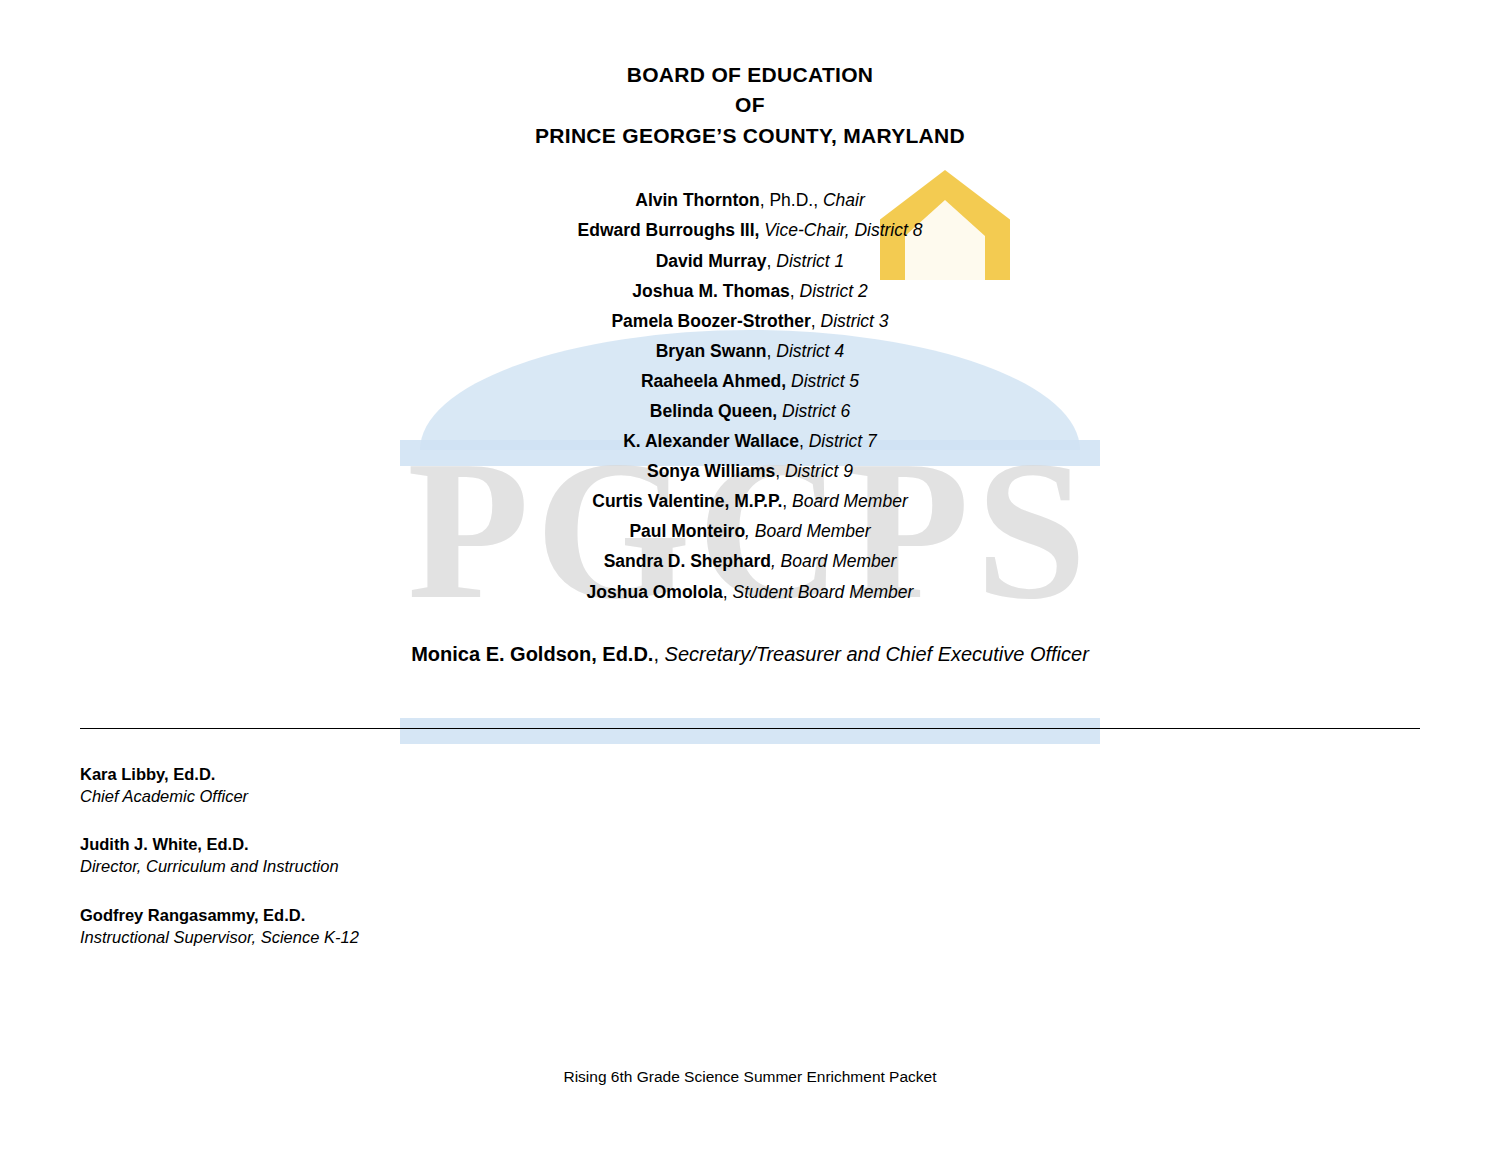PGCPS
BOARD OF EDUCATION
OF
PRINCE GEORGE’S COUNTY, MARYLAND
Alvin Thornton, Ph.D., Chair
Edward Burroughs III, Vice-Chair, District 8
David Murray, District 1
Joshua M. Thomas, District 2
Pamela Boozer-Strother, District 3
Bryan Swann, District 4
Raaheela Ahmed, District 5
Belinda Queen, District 6
K. Alexander Wallace, District 7
Sonya Williams, District 9
Curtis Valentine, M.P.P., Board Member
Paul Monteiro, Board Member
Sandra D. Shephard, Board Member
Joshua Omolola, Student Board Member
Monica E. Goldson, Ed.D., Secretary/Treasurer and Chief Executive Officer
Kara Libby, Ed.D.
Chief Academic Officer
Judith J. White, Ed.D.
Director, Curriculum and Instruction
Godfrey Rangasammy, Ed.D.
Instructional Supervisor, Science K-12
Rising 6th Grade Science Summer Enrichment Packet